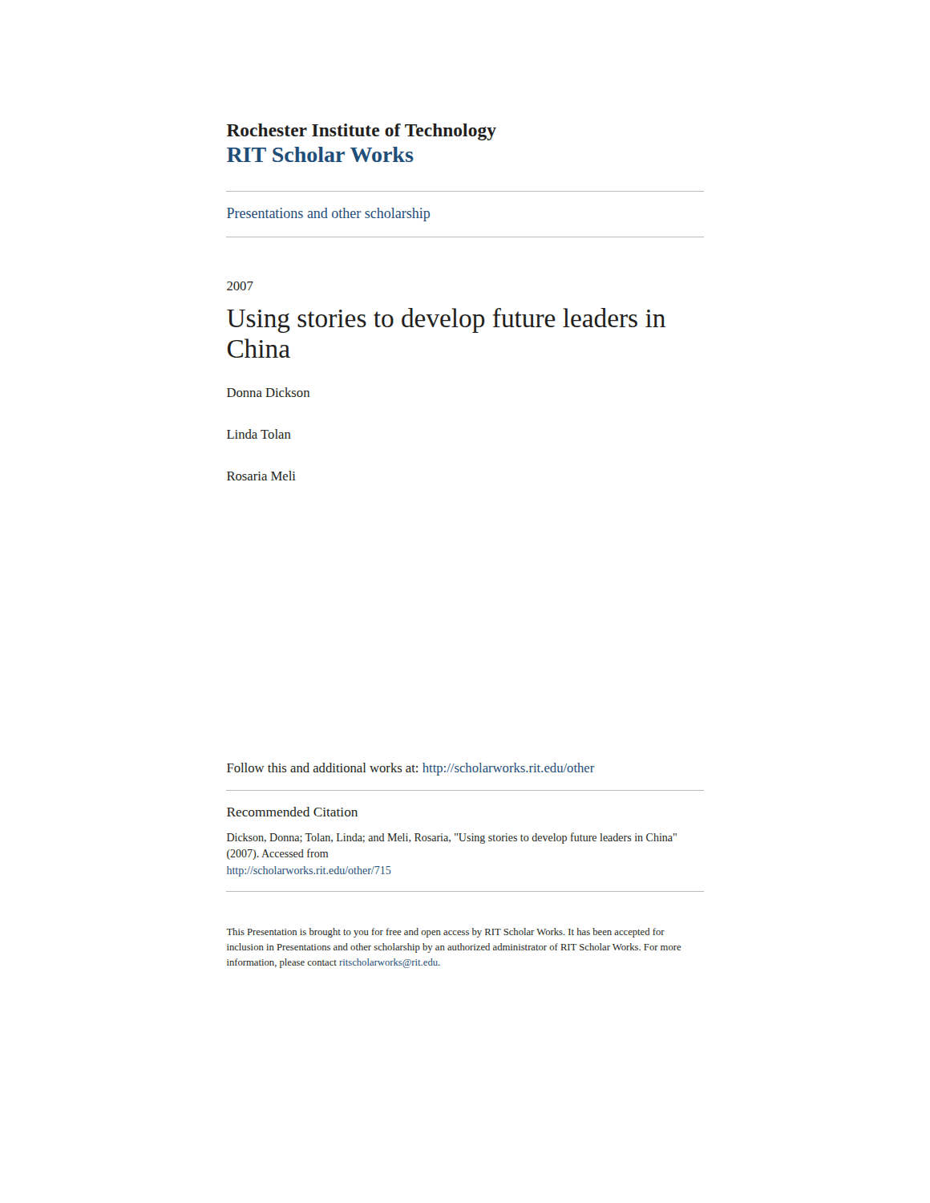Rochester Institute of Technology
RIT Scholar Works
Presentations and other scholarship
2007
Using stories to develop future leaders in China
Donna Dickson
Linda Tolan
Rosaria Meli
Follow this and additional works at: http://scholarworks.rit.edu/other
Recommended Citation
Dickson, Donna; Tolan, Linda; and Meli, Rosaria, "Using stories to develop future leaders in China" (2007). Accessed from
http://scholarworks.rit.edu/other/715
This Presentation is brought to you for free and open access by RIT Scholar Works. It has been accepted for inclusion in Presentations and other scholarship by an authorized administrator of RIT Scholar Works. For more information, please contact ritscholarworks@rit.edu.